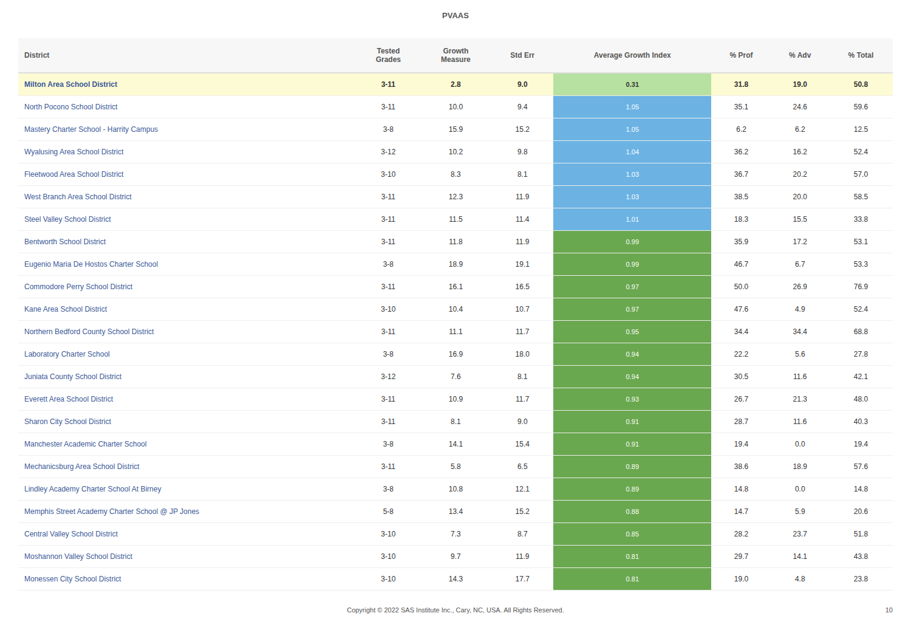PVAAS
| District | Tested Grades | Growth Measure | Std Err | Average Growth Index | % Prof | % Adv | % Total |
| --- | --- | --- | --- | --- | --- | --- | --- |
| Milton Area School District | 3-11 | 2.8 | 9.0 | 0.31 | 31.8 | 19.0 | 50.8 |
| North Pocono School District | 3-11 | 10.0 | 9.4 | 1.05 | 35.1 | 24.6 | 59.6 |
| Mastery Charter School - Harrity Campus | 3-8 | 15.9 | 15.2 | 1.05 | 6.2 | 6.2 | 12.5 |
| Wyalusing Area School District | 3-12 | 10.2 | 9.8 | 1.04 | 36.2 | 16.2 | 52.4 |
| Fleetwood Area School District | 3-10 | 8.3 | 8.1 | 1.03 | 36.7 | 20.2 | 57.0 |
| West Branch Area School District | 3-11 | 12.3 | 11.9 | 1.03 | 38.5 | 20.0 | 58.5 |
| Steel Valley School District | 3-11 | 11.5 | 11.4 | 1.01 | 18.3 | 15.5 | 33.8 |
| Bentworth School District | 3-11 | 11.8 | 11.9 | 0.99 | 35.9 | 17.2 | 53.1 |
| Eugenio Maria De Hostos Charter School | 3-8 | 18.9 | 19.1 | 0.99 | 46.7 | 6.7 | 53.3 |
| Commodore Perry School District | 3-11 | 16.1 | 16.5 | 0.97 | 50.0 | 26.9 | 76.9 |
| Kane Area School District | 3-10 | 10.4 | 10.7 | 0.97 | 47.6 | 4.9 | 52.4 |
| Northern Bedford County School District | 3-11 | 11.1 | 11.7 | 0.95 | 34.4 | 34.4 | 68.8 |
| Laboratory Charter School | 3-8 | 16.9 | 18.0 | 0.94 | 22.2 | 5.6 | 27.8 |
| Juniata County School District | 3-12 | 7.6 | 8.1 | 0.94 | 30.5 | 11.6 | 42.1 |
| Everett Area School District | 3-11 | 10.9 | 11.7 | 0.93 | 26.7 | 21.3 | 48.0 |
| Sharon City School District | 3-11 | 8.1 | 9.0 | 0.91 | 28.7 | 11.6 | 40.3 |
| Manchester Academic Charter School | 3-8 | 14.1 | 15.4 | 0.91 | 19.4 | 0.0 | 19.4 |
| Mechanicsburg Area School District | 3-11 | 5.8 | 6.5 | 0.89 | 38.6 | 18.9 | 57.6 |
| Lindley Academy Charter School At Birney | 3-8 | 10.8 | 12.1 | 0.89 | 14.8 | 0.0 | 14.8 |
| Memphis Street Academy Charter School @ JP Jones | 5-8 | 13.4 | 15.2 | 0.88 | 14.7 | 5.9 | 20.6 |
| Central Valley School District | 3-10 | 7.3 | 8.7 | 0.85 | 28.2 | 23.7 | 51.8 |
| Moshannon Valley School District | 3-10 | 9.7 | 11.9 | 0.81 | 29.7 | 14.1 | 43.8 |
| Monessen City School District | 3-10 | 14.3 | 17.7 | 0.81 | 19.0 | 4.8 | 23.8 |
Copyright © 2022 SAS Institute Inc., Cary, NC, USA. All Rights Reserved. 10